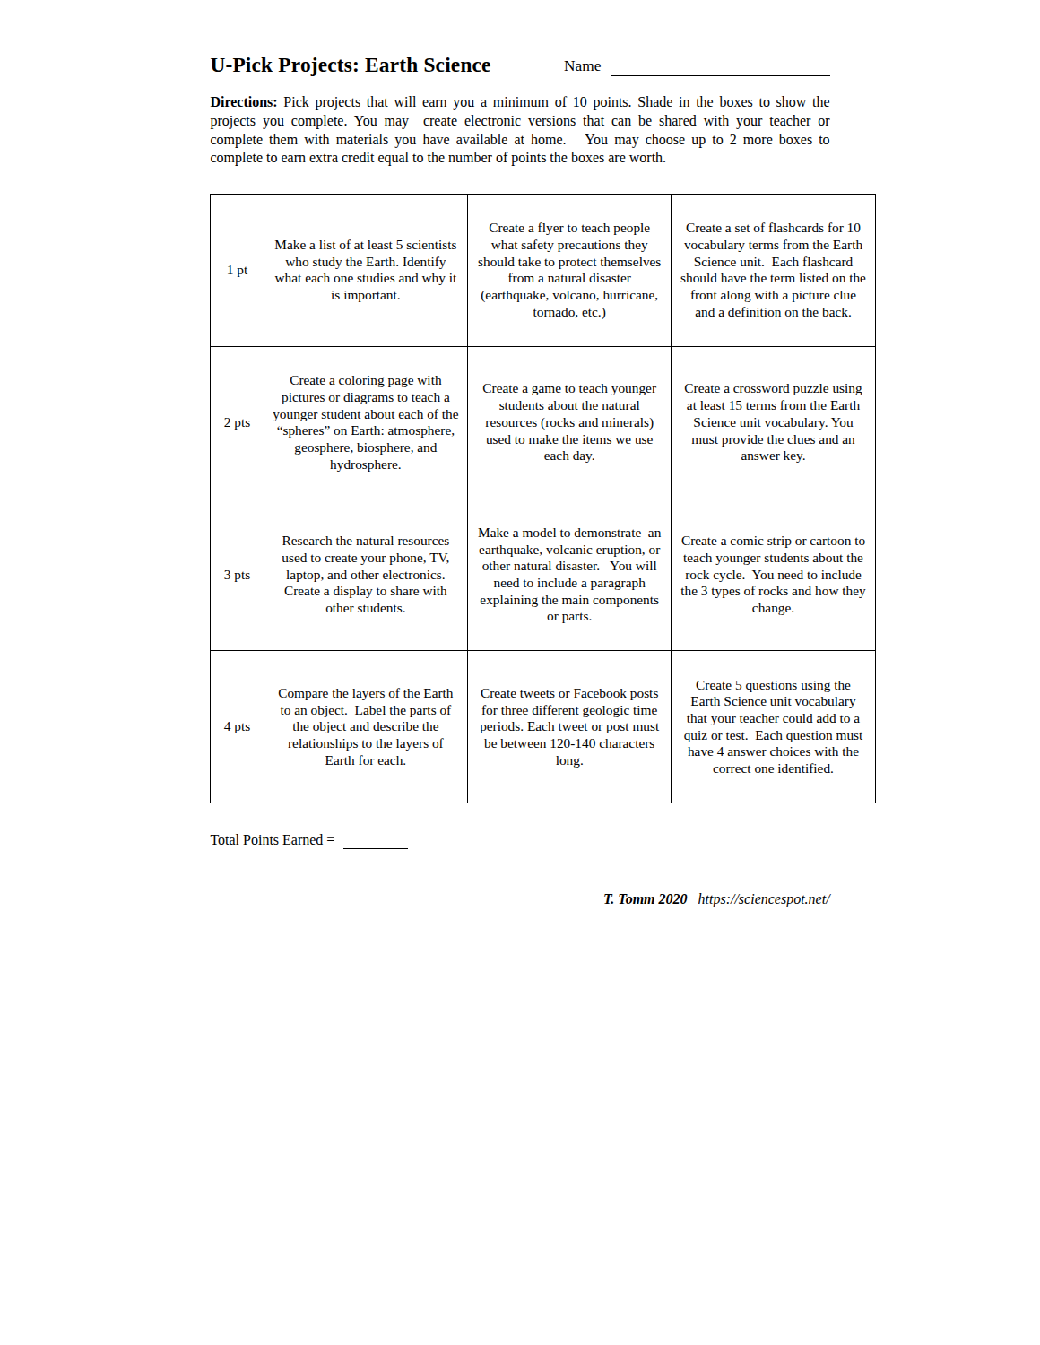U-Pick Projects: Earth Science
Name
Directions: Pick projects that will earn you a minimum of 10 points. Shade in the boxes to show the projects you complete. You may create electronic versions that can be shared with your teacher or complete them with materials you have available at home. You may choose up to 2 more boxes to complete to earn extra credit equal to the number of points the boxes are worth.
| 1 pt | Make a list of at least 5 scientists who study the Earth. Identify what each one studies and why it is important. | Create a flyer to teach people what safety precautions they should take to protect themselves from a natural disaster (earthquake, volcano, hurricane, tornado, etc.) | Create a set of flashcards for 10 vocabulary terms from the Earth Science unit. Each flashcard should have the term listed on the front along with a picture clue and a definition on the back. |
| 2 pts | Create a coloring page with pictures or diagrams to teach a younger student about each of the “spheres” on Earth: atmosphere, geosphere, biosphere, and hydrosphere. | Create a game to teach younger students about the natural resources (rocks and minerals) used to make the items we use each day. | Create a crossword puzzle using at least 15 terms from the Earth Science unit vocabulary. You must provide the clues and an answer key. |
| 3 pts | Research the natural resources used to create your phone, TV, laptop, and other electronics. Create a display to share with other students. | Make a model to demonstrate an earthquake, volcanic eruption, or other natural disaster. You will need to include a paragraph explaining the main components or parts. | Create a comic strip or cartoon to teach younger students about the rock cycle. You need to include the 3 types of rocks and how they change. |
| 4 pts | Compare the layers of the Earth to an object. Label the parts of the object and describe the relationships to the layers of Earth for each. | Create tweets or Facebook posts for three different geologic time periods. Each tweet or post must be between 120-140 characters long. | Create 5 questions using the Earth Science unit vocabulary that your teacher could add to a quiz or test. Each question must have 4 answer choices with the correct one identified. |
Total Points Earned =
T. Tomm 2020 https://sciencespot.net/